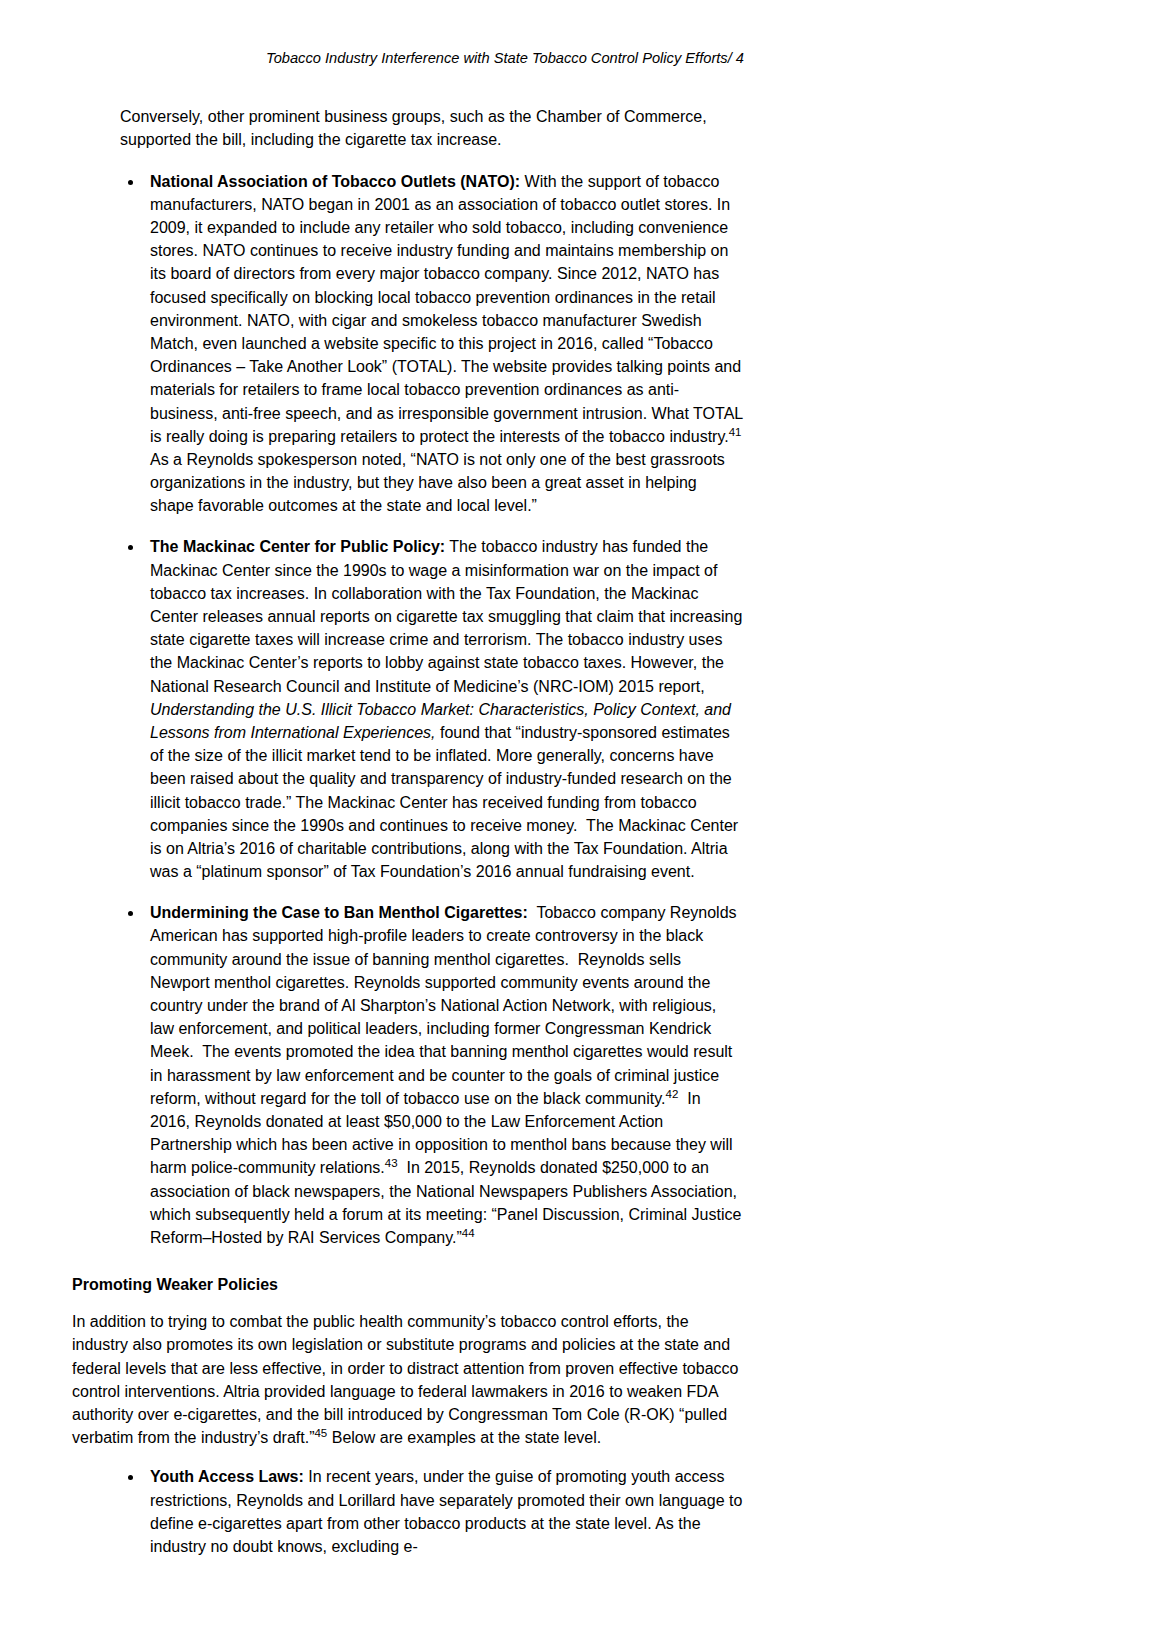Tobacco Industry Interference with State Tobacco Control Policy Efforts/ 4
Conversely, other prominent business groups, such as the Chamber of Commerce, supported the bill, including the cigarette tax increase.
National Association of Tobacco Outlets (NATO): With the support of tobacco manufacturers, NATO began in 2001 as an association of tobacco outlet stores. In 2009, it expanded to include any retailer who sold tobacco, including convenience stores. NATO continues to receive industry funding and maintains membership on its board of directors from every major tobacco company. Since 2012, NATO has focused specifically on blocking local tobacco prevention ordinances in the retail environment. NATO, with cigar and smokeless tobacco manufacturer Swedish Match, even launched a website specific to this project in 2016, called “Tobacco Ordinances – Take Another Look” (TOTAL). The website provides talking points and materials for retailers to frame local tobacco prevention ordinances as anti-business, anti-free speech, and as irresponsible government intrusion. What TOTAL is really doing is preparing retailers to protect the interests of the tobacco industry.41 As a Reynolds spokesperson noted, “NATO is not only one of the best grassroots organizations in the industry, but they have also been a great asset in helping shape favorable outcomes at the state and local level.”
The Mackinac Center for Public Policy: The tobacco industry has funded the Mackinac Center since the 1990s to wage a misinformation war on the impact of tobacco tax increases. In collaboration with the Tax Foundation, the Mackinac Center releases annual reports on cigarette tax smuggling that claim that increasing state cigarette taxes will increase crime and terrorism. The tobacco industry uses the Mackinac Center’s reports to lobby against state tobacco taxes. However, the National Research Council and Institute of Medicine’s (NRC-IOM) 2015 report, Understanding the U.S. Illicit Tobacco Market: Characteristics, Policy Context, and Lessons from International Experiences, found that “industry-sponsored estimates of the size of the illicit market tend to be inflated. More generally, concerns have been raised about the quality and transparency of industry-funded research on the illicit tobacco trade.” The Mackinac Center has received funding from tobacco companies since the 1990s and continues to receive money. The Mackinac Center is on Altria’s 2016 of charitable contributions, along with the Tax Foundation. Altria was a “platinum sponsor” of Tax Foundation’s 2016 annual fundraising event.
Undermining the Case to Ban Menthol Cigarettes: Tobacco company Reynolds American has supported high-profile leaders to create controversy in the black community around the issue of banning menthol cigarettes. Reynolds sells Newport menthol cigarettes. Reynolds supported community events around the country under the brand of Al Sharpton’s National Action Network, with religious, law enforcement, and political leaders, including former Congressman Kendrick Meek. The events promoted the idea that banning menthol cigarettes would result in harassment by law enforcement and be counter to the goals of criminal justice reform, without regard for the toll of tobacco use on the black community.42 In 2016, Reynolds donated at least $50,000 to the Law Enforcement Action Partnership which has been active in opposition to menthol bans because they will harm police-community relations.43 In 2015, Reynolds donated $250,000 to an association of black newspapers, the National Newspapers Publishers Association, which subsequently held a forum at its meeting: “Panel Discussion, Criminal Justice Reform–Hosted by RAI Services Company.”44
Promoting Weaker Policies
In addition to trying to combat the public health community’s tobacco control efforts, the industry also promotes its own legislation or substitute programs and policies at the state and federal levels that are less effective, in order to distract attention from proven effective tobacco control interventions. Altria provided language to federal lawmakers in 2016 to weaken FDA authority over e-cigarettes, and the bill introduced by Congressman Tom Cole (R-OK) “pulled verbatim from the industry’s draft.”45 Below are examples at the state level.
Youth Access Laws: In recent years, under the guise of promoting youth access restrictions, Reynolds and Lorillard have separately promoted their own language to define e-cigarettes apart from other tobacco products at the state level. As the industry no doubt knows, excluding e-